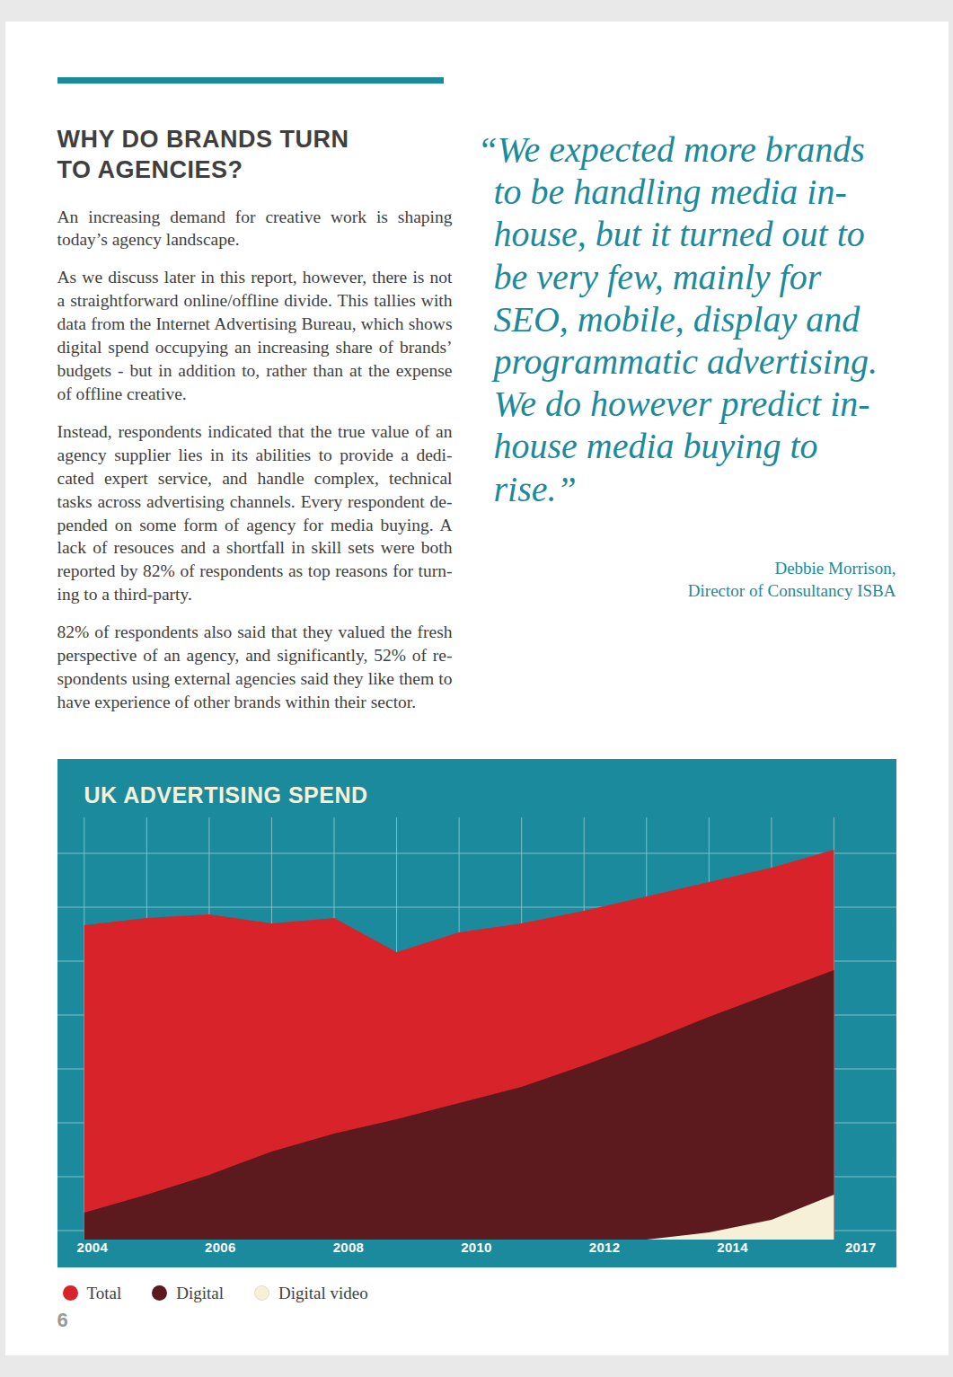Why do brands turn
to agencies?
An increasing demand for creative work is shaping today’s agency landscape.
As we discuss later in this report, however, there is not a straightforward online/offline divide. This tallies with data from the Internet Advertising Bureau, which shows digital spend occupying an increasing share of brands’ budgets - but in addition to, rather than at the expense of offline creative.
Instead, respondents indicated that the true value of an agency supplier lies in its abilities to provide a dedicated expert service, and handle complex, technical tasks across advertising channels. Every respondent depended on some form of agency for media buying. A lack of resouces and a shortfall in skill sets were both reported by 82% of respondents as top reasons for turning to a third-party.
82% of respondents also said that they valued the fresh perspective of an agency, and significantly, 52% of respondents using external agencies said they like them to have experience of other brands within their sector.
“We expected more brands to be handling media in-house, but it turned out to be very few, mainly for SEO, mobile, display and programmatic advertising. We do however predict in-house media buying to rise.”
Debbie Morrison,
Director of Consultancy ISBA
UK Advertising Spend
2004 2006 2008 2010 2012 2014 2017
Total
Digital
Digital video
6